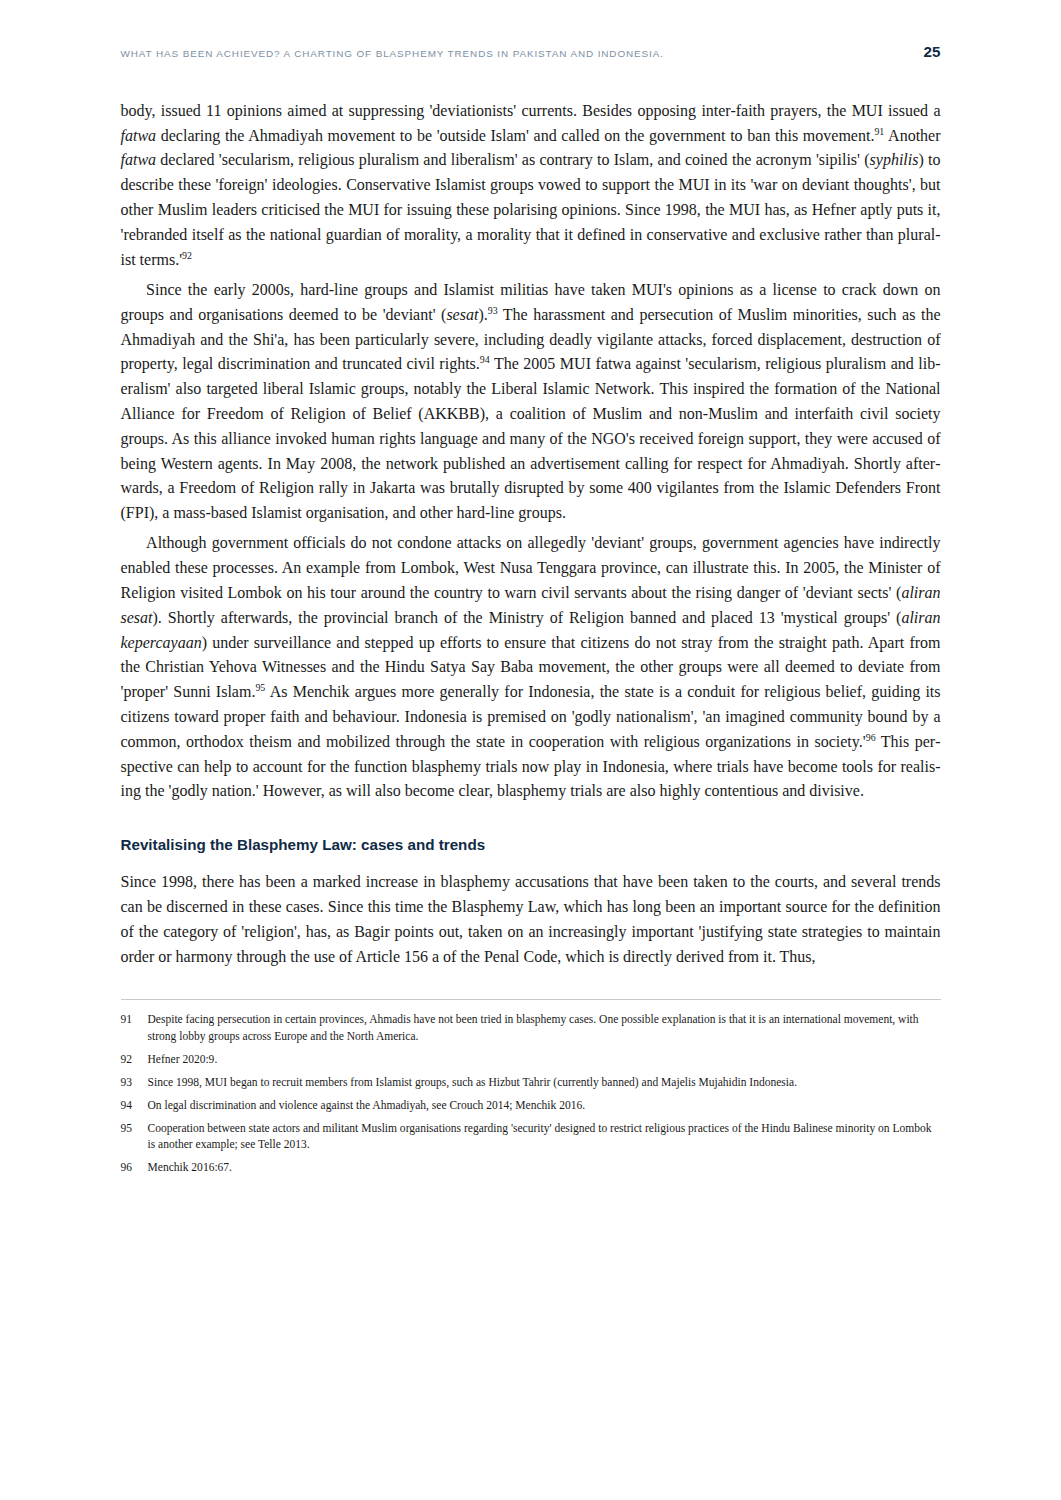What has been achieved? A charting of blasphemy trends in Pakistan and Indonesia. 25
body, issued 11 opinions aimed at suppressing 'deviationists' currents. Besides opposing inter-faith prayers, the MUI issued a fatwa declaring the Ahmadiyah movement to be 'outside Islam' and called on the government to ban this movement.91 Another fatwa declared 'secularism, religious pluralism and liberalism' as contrary to Islam, and coined the acronym 'sipilis' (syphilis) to describe these 'foreign' ideologies. Conservative Islamist groups vowed to support the MUI in its 'war on deviant thoughts', but other Muslim leaders criticised the MUI for issuing these polarising opinions. Since 1998, the MUI has, as Hefner aptly puts it, 'rebranded itself as the national guardian of morality, a morality that it defined in conservative and exclusive rather than pluralist terms.'92
Since the early 2000s, hard-line groups and Islamist militias have taken MUI's opinions as a license to crack down on groups and organisations deemed to be 'deviant' (sesat).93 The harassment and persecution of Muslim minorities, such as the Ahmadiyah and the Shi'a, has been particularly severe, including deadly vigilante attacks, forced displacement, destruction of property, legal discrimination and truncated civil rights.94 The 2005 MUI fatwa against 'secularism, religious pluralism and liberalism' also targeted liberal Islamic groups, notably the Liberal Islamic Network. This inspired the formation of the National Alliance for Freedom of Religion of Belief (AKKBB), a coalition of Muslim and non-Muslim and interfaith civil society groups. As this alliance invoked human rights language and many of the NGO's received foreign support, they were accused of being Western agents. In May 2008, the network published an advertisement calling for respect for Ahmadiyah. Shortly afterwards, a Freedom of Religion rally in Jakarta was brutally disrupted by some 400 vigilantes from the Islamic Defenders Front (FPI), a mass-based Islamist organisation, and other hard-line groups.
Although government officials do not condone attacks on allegedly 'deviant' groups, government agencies have indirectly enabled these processes. An example from Lombok, West Nusa Tenggara province, can illustrate this. In 2005, the Minister of Religion visited Lombok on his tour around the country to warn civil servants about the rising danger of 'deviant sects' (aliran sesat). Shortly afterwards, the provincial branch of the Ministry of Religion banned and placed 13 'mystical groups' (aliran kepercayaan) under surveillance and stepped up efforts to ensure that citizens do not stray from the straight path. Apart from the Christian Yehova Witnesses and the Hindu Satya Say Baba movement, the other groups were all deemed to deviate from 'proper' Sunni Islam.95 As Menchik argues more generally for Indonesia, the state is a conduit for religious belief, guiding its citizens toward proper faith and behaviour. Indonesia is premised on 'godly nationalism', 'an imagined community bound by a common, orthodox theism and mobilized through the state in cooperation with religious organizations in society.'96 This perspective can help to account for the function blasphemy trials now play in Indonesia, where trials have become tools for realising the 'godly nation.' However, as will also become clear, blasphemy trials are also highly contentious and divisive.
Revitalising the Blasphemy Law: cases and trends
Since 1998, there has been a marked increase in blasphemy accusations that have been taken to the courts, and several trends can be discerned in these cases. Since this time the Blasphemy Law, which has long been an important source for the definition of the category of 'religion', has, as Bagir points out, taken on an increasingly important 'justifying state strategies to maintain order or harmony through the use of Article 156 a of the Penal Code, which is directly derived from it. Thus,
Despite facing persecution in certain provinces, Ahmadis have not been tried in blasphemy cases. One possible explanation is that it is an international movement, with strong lobby groups across Europe and the North America.
Hefner 2020:9.
Since 1998, MUI began to recruit members from Islamist groups, such as Hizbut Tahrir (currently banned) and Majelis Mujahidin Indonesia.
On legal discrimination and violence against the Ahmadiyah, see Crouch 2014; Menchik 2016.
Cooperation between state actors and militant Muslim organisations regarding 'security' designed to restrict religious practices of the Hindu Balinese minority on Lombok is another example; see Telle 2013.
Menchik 2016:67.